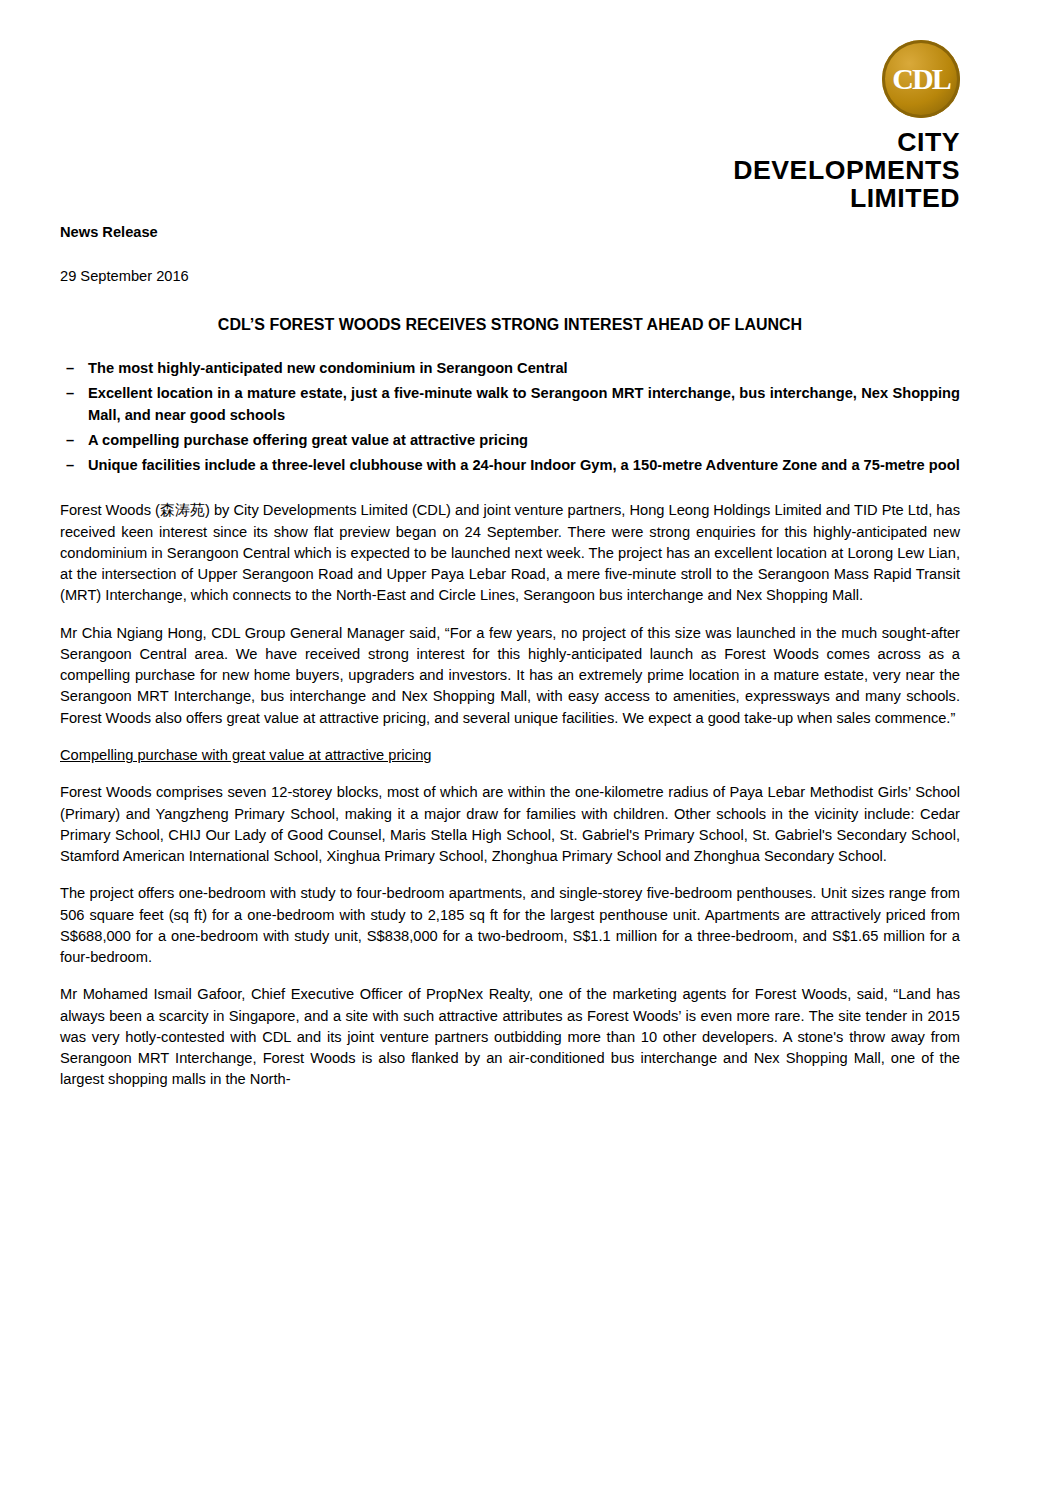CDL
CITY
DEVELOPMENTS
LIMITED
News Release
29 September 2016
CDL’S FOREST WOODS RECEIVES STRONG INTEREST AHEAD OF LAUNCH
The most highly-anticipated new condominium in Serangoon Central
Excellent location in a mature estate, just a five-minute walk to Serangoon MRT interchange, bus interchange, Nex Shopping Mall, and near good schools
A compelling purchase offering great value at attractive pricing
Unique facilities include a three-level clubhouse with a 24-hour Indoor Gym, a 150-metre Adventure Zone and a 75-metre pool
Forest Woods (森涛苑) by City Developments Limited (CDL) and joint venture partners, Hong Leong Holdings Limited and TID Pte Ltd, has received keen interest since its show flat preview began on 24 September. There were strong enquiries for this highly-anticipated new condominium in Serangoon Central which is expected to be launched next week. The project has an excellent location at Lorong Lew Lian, at the intersection of Upper Serangoon Road and Upper Paya Lebar Road, a mere five-minute stroll to the Serangoon Mass Rapid Transit (MRT) Interchange, which connects to the North-East and Circle Lines, Serangoon bus interchange and Nex Shopping Mall.
Mr Chia Ngiang Hong, CDL Group General Manager said, “For a few years, no project of this size was launched in the much sought-after Serangoon Central area. We have received strong interest for this highly-anticipated launch as Forest Woods comes across as a compelling purchase for new home buyers, upgraders and investors. It has an extremely prime location in a mature estate, very near the Serangoon MRT Interchange, bus interchange and Nex Shopping Mall, with easy access to amenities, expressways and many schools. Forest Woods also offers great value at attractive pricing, and several unique facilities. We expect a good take-up when sales commence.”
Compelling purchase with great value at attractive pricing
Forest Woods comprises seven 12-storey blocks, most of which are within the one-kilometre radius of Paya Lebar Methodist Girls’ School (Primary) and Yangzheng Primary School, making it a major draw for families with children. Other schools in the vicinity include: Cedar Primary School, CHIJ Our Lady of Good Counsel, Maris Stella High School, St. Gabriel's Primary School, St. Gabriel's Secondary School, Stamford American International School, Xinghua Primary School, Zhonghua Primary School and Zhonghua Secondary School.
The project offers one-bedroom with study to four-bedroom apartments, and single-storey five-bedroom penthouses. Unit sizes range from 506 square feet (sq ft) for a one-bedroom with study to 2,185 sq ft for the largest penthouse unit. Apartments are attractively priced from S$688,000 for a one-bedroom with study unit, S$838,000 for a two-bedroom, S$1.1 million for a three-bedroom, and S$1.65 million for a four-bedroom.
Mr Mohamed Ismail Gafoor, Chief Executive Officer of PropNex Realty, one of the marketing agents for Forest Woods, said, “Land has always been a scarcity in Singapore, and a site with such attractive attributes as Forest Woods’ is even more rare. The site tender in 2015 was very hotly-contested with CDL and its joint venture partners outbidding more than 10 other developers. A stone's throw away from Serangoon MRT Interchange, Forest Woods is also flanked by an air-conditioned bus interchange and Nex Shopping Mall, one of the largest shopping malls in the North-